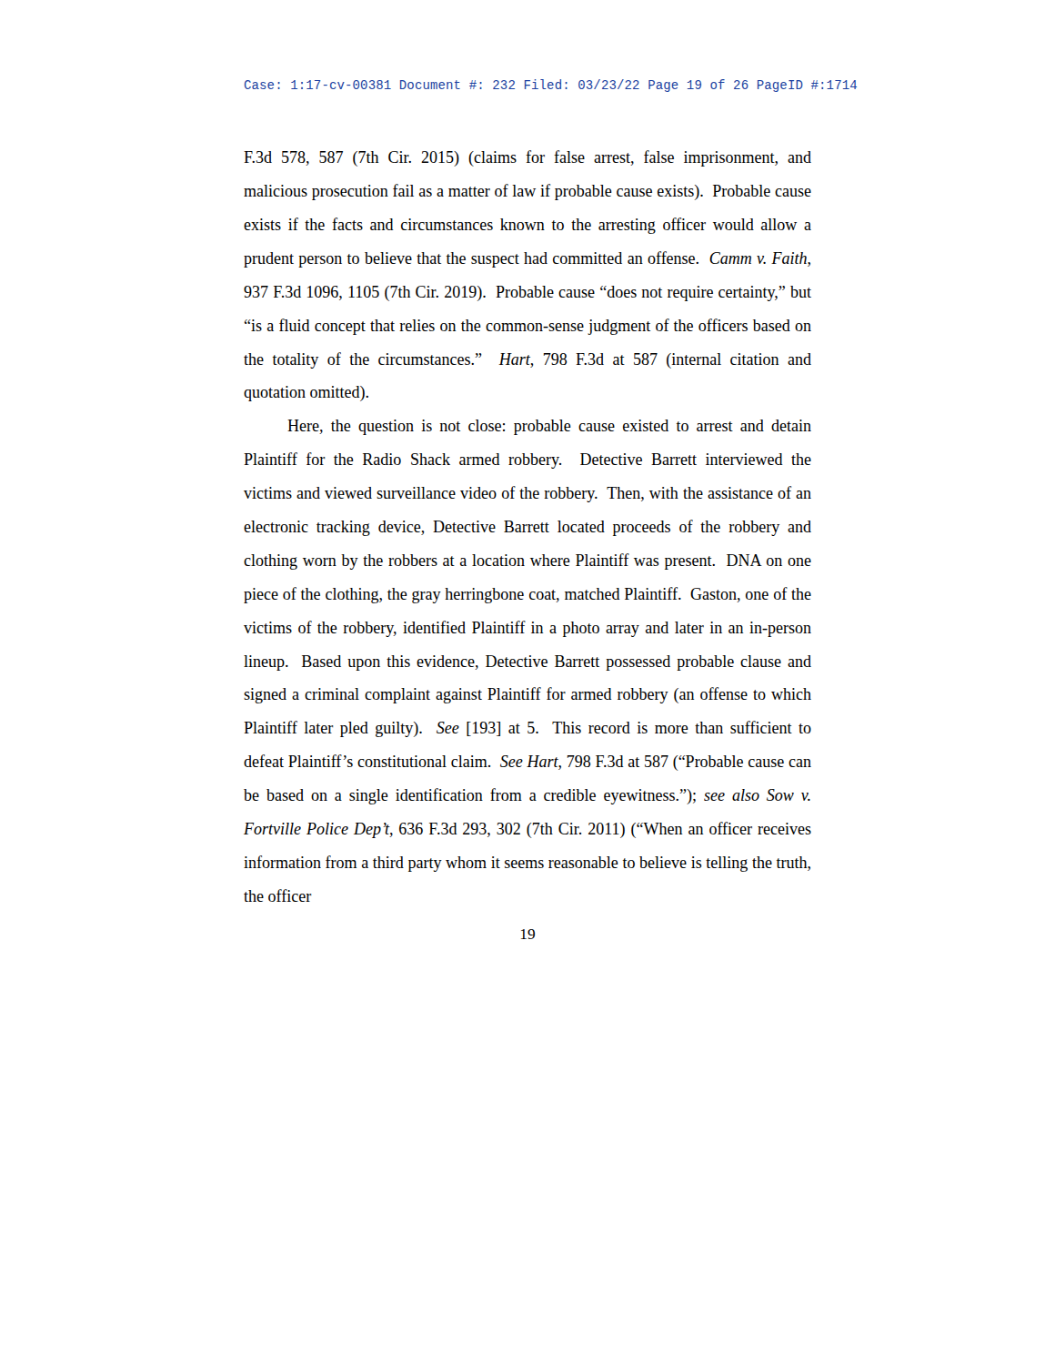Case: 1:17-cv-00381 Document #: 232 Filed: 03/23/22 Page 19 of 26 PageID #:1714
F.3d 578, 587 (7th Cir. 2015) (claims for false arrest, false imprisonment, and malicious prosecution fail as a matter of law if probable cause exists). Probable cause exists if the facts and circumstances known to the arresting officer would allow a prudent person to believe that the suspect had committed an offense. Camm v. Faith, 937 F.3d 1096, 1105 (7th Cir. 2019). Probable cause “does not require certainty,” but “is a fluid concept that relies on the common-sense judgment of the officers based on the totality of the circumstances.” Hart, 798 F.3d at 587 (internal citation and quotation omitted).
Here, the question is not close: probable cause existed to arrest and detain Plaintiff for the Radio Shack armed robbery. Detective Barrett interviewed the victims and viewed surveillance video of the robbery. Then, with the assistance of an electronic tracking device, Detective Barrett located proceeds of the robbery and clothing worn by the robbers at a location where Plaintiff was present. DNA on one piece of the clothing, the gray herringbone coat, matched Plaintiff. Gaston, one of the victims of the robbery, identified Plaintiff in a photo array and later in an in-person lineup. Based upon this evidence, Detective Barrett possessed probable clause and signed a criminal complaint against Plaintiff for armed robbery (an offense to which Plaintiff later pled guilty). See [193] at 5. This record is more than sufficient to defeat Plaintiff’s constitutional claim. See Hart, 798 F.3d at 587 (“Probable cause can be based on a single identification from a credible eyewitness.”); see also Sow v. Fortville Police Dep’t, 636 F.3d 293, 302 (7th Cir. 2011) (“When an officer receives information from a third party whom it seems reasonable to believe is telling the truth, the officer
19